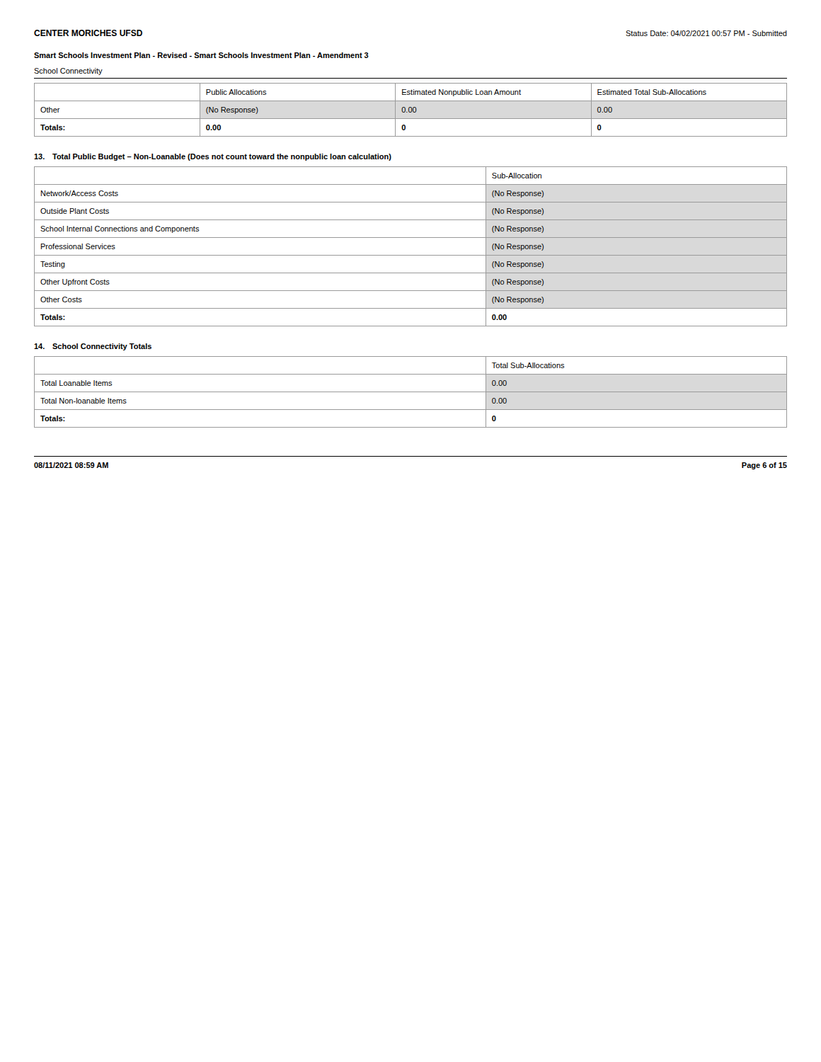CENTER MORICHES UFSD
Status Date: 04/02/2021 00:57 PM - Submitted
Smart Schools Investment Plan - Revised - Smart Schools Investment Plan - Amendment 3
School Connectivity
| | Public Allocations | Estimated Nonpublic Loan Amount | Estimated Total Sub-Allocations |
| --- | --- | --- | --- |
| Other | (No Response) | 0.00 | 0.00 |
| Totals: | 0.00 | 0 | 0 |
13. Total Public Budget – Non-Loanable (Does not count toward the nonpublic loan calculation)
| | Sub-Allocation |
| --- | --- |
| Network/Access Costs | (No Response) |
| Outside Plant Costs | (No Response) |
| School Internal Connections and Components | (No Response) |
| Professional Services | (No Response) |
| Testing | (No Response) |
| Other Upfront Costs | (No Response) |
| Other Costs | (No Response) |
| Totals: | 0.00 |
14. School Connectivity Totals
| | Total Sub-Allocations |
| --- | --- |
| Total Loanable Items | 0.00 |
| Total Non-loanable Items | 0.00 |
| Totals: | 0 |
08/11/2021 08:59 AM
Page 6 of 15